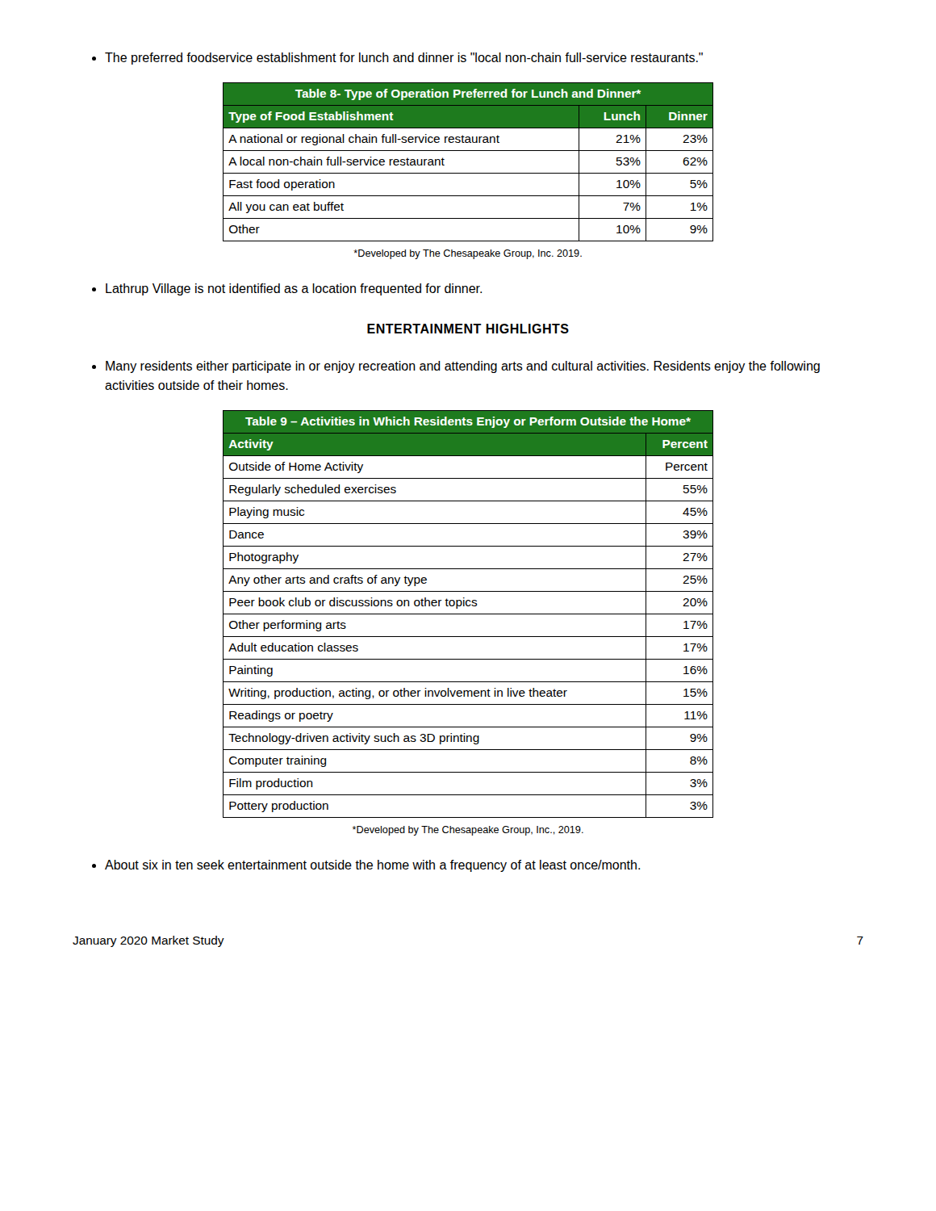The preferred foodservice establishment for lunch and dinner is "local non-chain full-service restaurants."
| Table 8- Type of Operation Preferred for Lunch and Dinner* |
| --- |
| Type of Food Establishment | Lunch | Dinner |
| A national or regional chain full-service restaurant | 21% | 23% |
| A local non-chain full-service restaurant | 53% | 62% |
| Fast food operation | 10% | 5% |
| All you can eat buffet | 7% | 1% |
| Other | 10% | 9% |
*Developed by The Chesapeake Group, Inc. 2019.
Lathrup Village is not identified as a location frequented for dinner.
ENTERTAINMENT HIGHLIGHTS
Many residents either participate in or enjoy recreation and attending arts and cultural activities. Residents enjoy the following activities outside of their homes.
| Table 9 – Activities in Which Residents Enjoy or Perform Outside the Home* |
| --- |
| Activity | Percent |
| Outside of Home Activity | Percent |
| Regularly scheduled exercises | 55% |
| Playing music | 45% |
| Dance | 39% |
| Photography | 27% |
| Any other arts and crafts of any type | 25% |
| Peer book club or discussions on other topics | 20% |
| Other performing arts | 17% |
| Adult education classes | 17% |
| Painting | 16% |
| Writing, production, acting, or other involvement in live theater | 15% |
| Readings or poetry | 11% |
| Technology-driven activity such as 3D printing | 9% |
| Computer training | 8% |
| Film production | 3% |
| Pottery production | 3% |
*Developed by The Chesapeake Group, Inc., 2019.
About six in ten seek entertainment outside the home with a frequency of at least once/month.
January 2020 Market Study 7